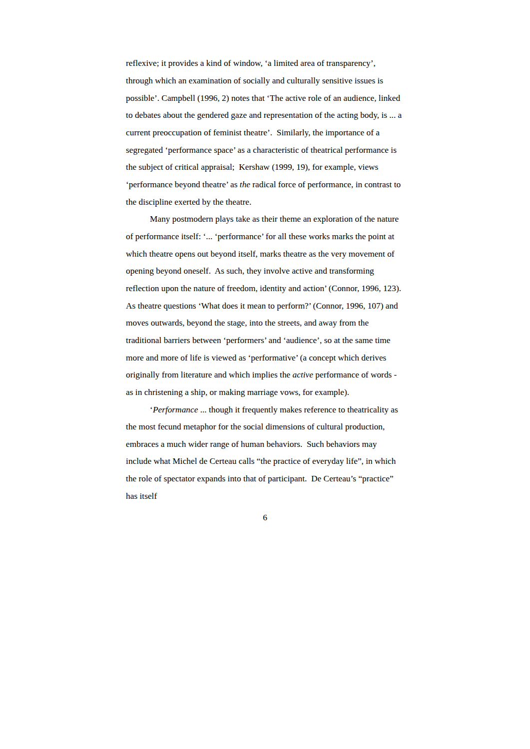reflexive; it provides a kind of window, ‘a limited area of transparency’, through which an examination of socially and culturally sensitive issues is possible’. Campbell (1996, 2) notes that ‘The active role of an audience, linked to debates about the gendered gaze and representation of the acting body, is ... a current preoccupation of feminist theatre’. Similarly, the importance of a segregated ‘performance space’ as a characteristic of theatrical performance is the subject of critical appraisal; Kershaw (1999, 19), for example, views ‘performance beyond theatre’ as the radical force of performance, in contrast to the discipline exerted by the theatre.
Many postmodern plays take as their theme an exploration of the nature of performance itself: ‘... ‘performance’ for all these works marks the point at which theatre opens out beyond itself, marks theatre as the very movement of opening beyond oneself. As such, they involve active and transforming reflection upon the nature of freedom, identity and action’ (Connor, 1996, 123). As theatre questions ‘What does it mean to perform?’ (Connor, 1996, 107) and moves outwards, beyond the stage, into the streets, and away from the traditional barriers between ‘performers’ and ‘audience’, so at the same time more and more of life is viewed as ‘performative’ (a concept which derives originally from literature and which implies the active performance of words - as in christening a ship, or making marriage vows, for example).
‘Performance ... though it frequently makes reference to theatricality as the most fecund metaphor for the social dimensions of cultural production, embraces a much wider range of human behaviors. Such behaviors may include what Michel de Certeau calls “the practice of everyday life”, in which the role of spectator expands into that of participant. De Certeau’s “practice” has itself
6